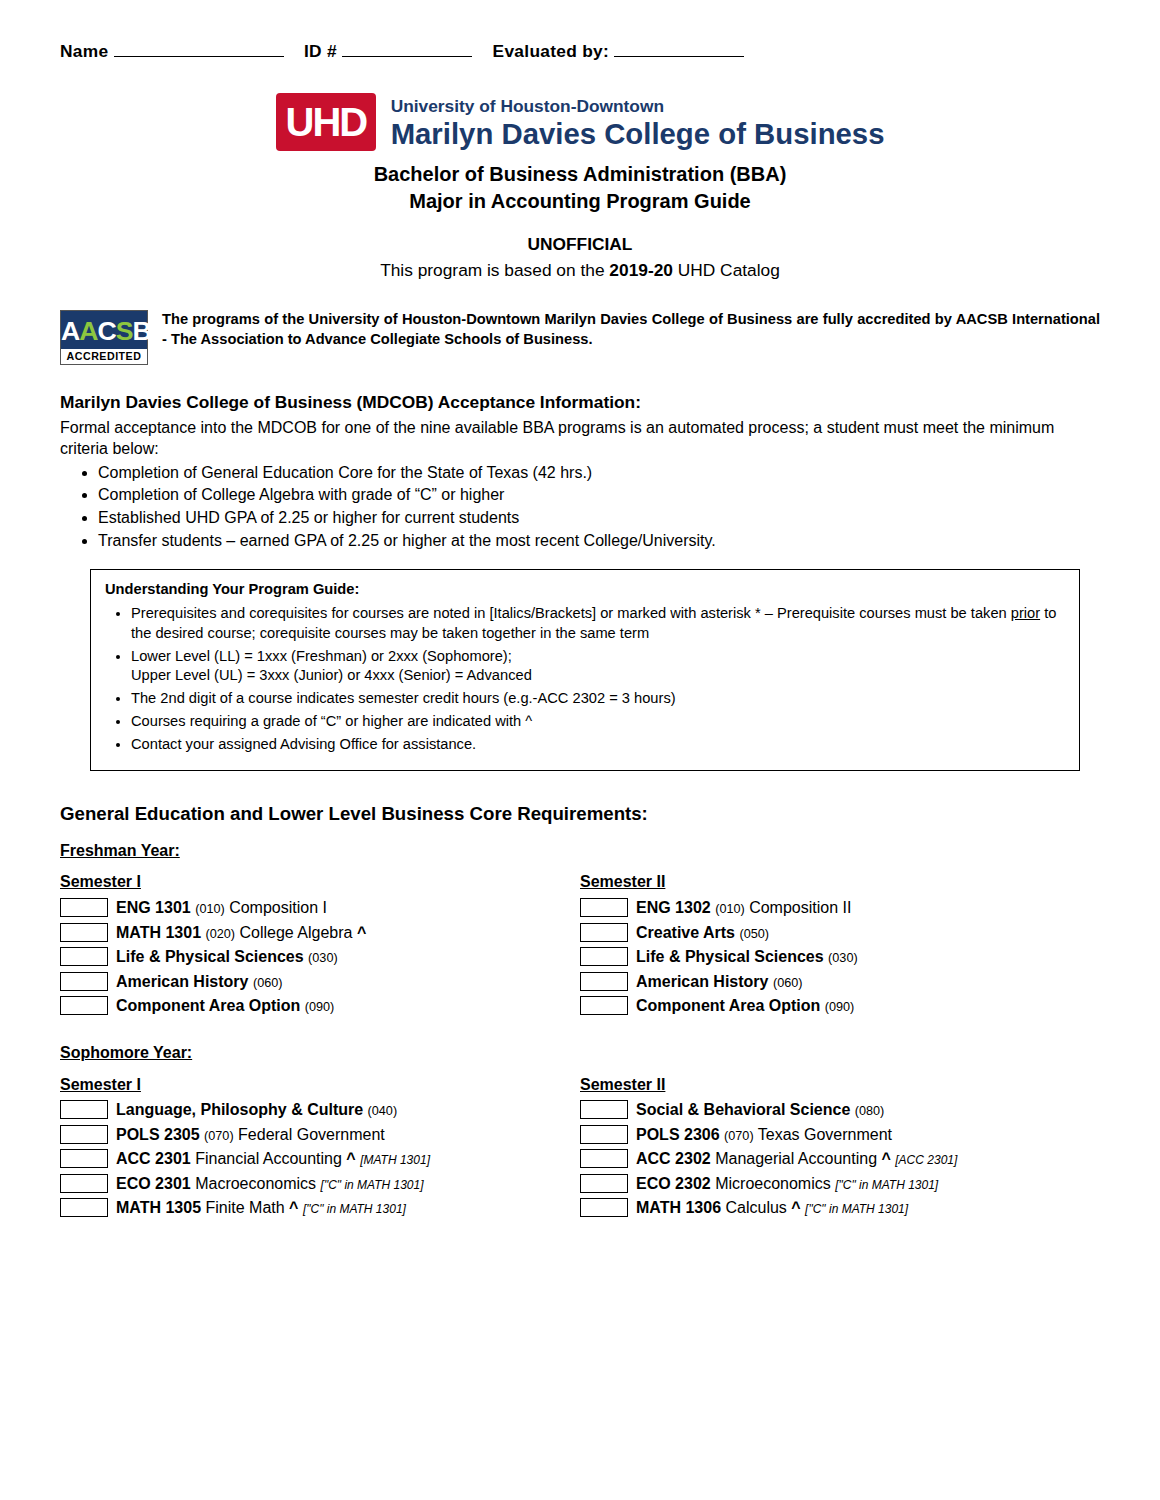Name ID # Evaluated by:
UHD University of Houston-Downtown
Marilyn Davies College of Business
Bachelor of Business Administration (BBA)
Major in Accounting Program Guide
UNOFFICIAL
This program is based on the 2019-20 UHD Catalog
AACSB
ACCREDITED
The programs of the University of Houston-Downtown Marilyn Davies College of Business are fully accredited by AACSB International - The Association to Advance Collegiate Schools of Business.
Marilyn Davies College of Business (MDCOB) Acceptance Information:
Formal acceptance into the MDCOB for one of the nine available BBA programs is an automated process; a student must meet the minimum criteria below:
Completion of General Education Core for the State of Texas (42 hrs.)
Completion of College Algebra with grade of “C” or higher
Established UHD GPA of 2.25 or higher for current students
Transfer students – earned GPA of 2.25 or higher at the most recent College/University.
Understanding Your Program Guide:
Prerequisites and corequisites for courses are noted in [Italics/Brackets] or marked with asterisk * – Prerequisite courses must be taken prior to the desired course; corequisite courses may be taken together in the same term
Lower Level (LL) = 1xxx (Freshman) or 2xxx (Sophomore);
Upper Level (UL) = 3xxx (Junior) or 4xxx (Senior) = Advanced
The 2nd digit of a course indicates semester credit hours (e.g.-ACC 2302 = 3 hours)
Courses requiring a grade of “C” or higher are indicated with ^
Contact your assigned Advising Office for assistance.
General Education and Lower Level Business Core Requirements:
Freshman Year:
| Semester I ENG 1301 (010) Composition I MATH 1301 (020) College Algebra ^ Life & Physical Sciences (030) American History (060) Component Area Option (090) | Semester II ENG 1302 (010) Composition II Creative Arts (050) Life & Physical Sciences (030) American History (060) Component Area Option (090) |
Sophomore Year:
| Semester I Language, Philosophy & Culture (040) POLS 2305 (070) Federal Government ACC 2301 Financial Accounting ^ [MATH 1301] ECO 2301 Macroeconomics ["C" in MATH 1301] MATH 1305 Finite Math ^ ["C" in MATH 1301] | Semester II Social & Behavioral Science (080) POLS 2306 (070) Texas Government ACC 2302 Managerial Accounting ^ [ACC 2301] ECO 2302 Microeconomics ["C" in MATH 1301] MATH 1306 Calculus ^ ["C" in MATH 1301] |